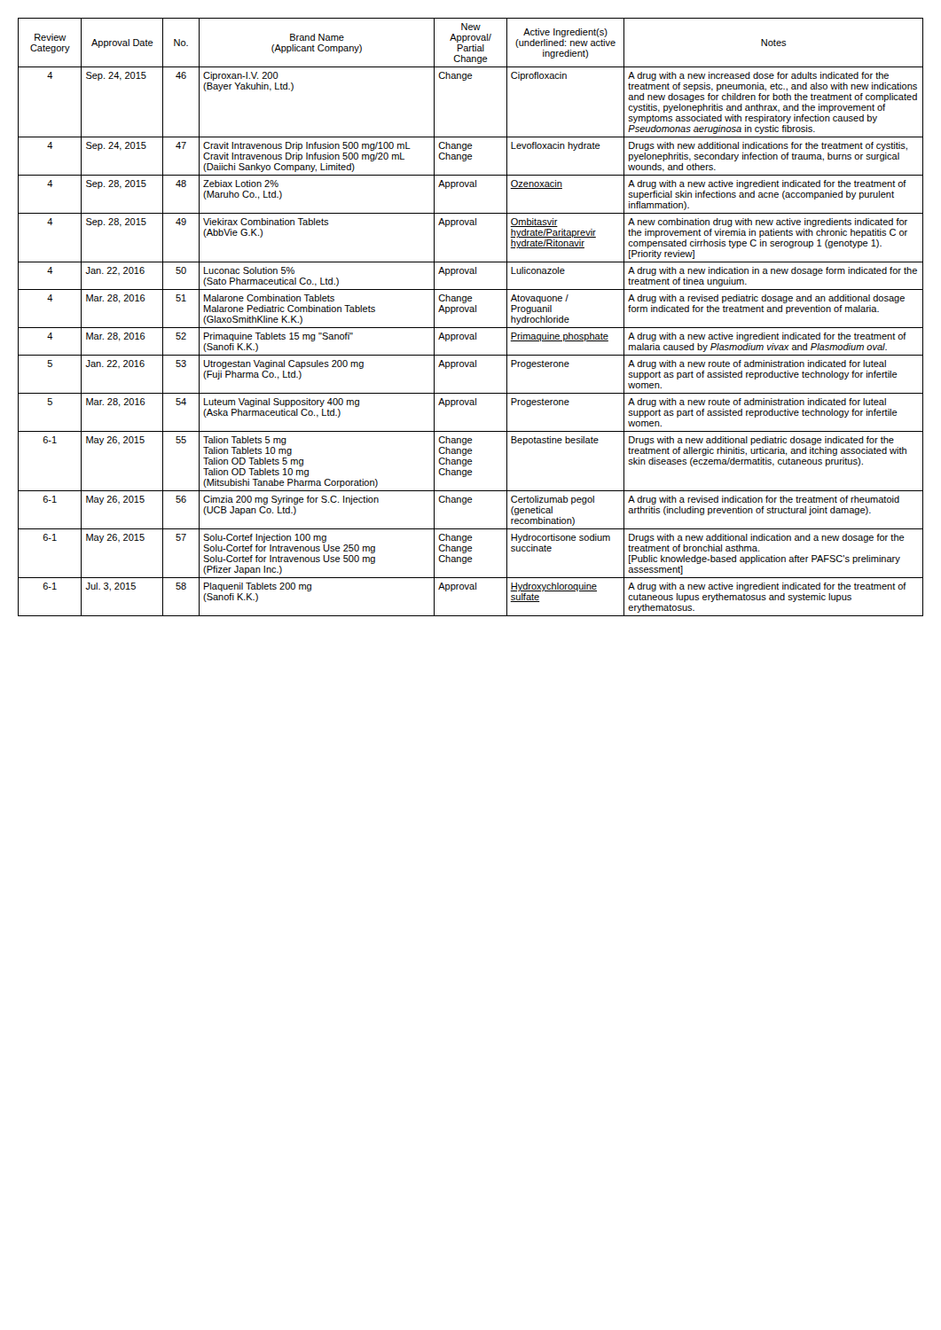| Review Category | Approval Date | No. | Brand Name (Applicant Company) | New Approval/ Partial Change | Active Ingredient(s) (underlined: new active ingredient) | Notes |
| --- | --- | --- | --- | --- | --- | --- |
| 4 | Sep. 24, 2015 | 46 | Ciproxan-I.V. 200 (Bayer Yakuhin, Ltd.) | Change | Ciprofloxacin | A drug with a new increased dose for adults indicated for the treatment of sepsis, pneumonia, etc., and also with new indications and new dosages for children for both the treatment of complicated cystitis, pyelonephritis and anthrax, and the improvement of symptoms associated with respiratory infection caused by Pseudomonas aeruginosa in cystic fibrosis. |
| 4 | Sep. 24, 2015 | 47 | Cravit Intravenous Drip Infusion 500 mg/100 mL Cravit Intravenous Drip Infusion 500 mg/20 mL (Daiichi Sankyo Company, Limited) | Change Change | Levofloxacin hydrate | Drugs with new additional indications for the treatment of cystitis, pyelonephritis, secondary infection of trauma, burns or surgical wounds, and others. |
| 4 | Sep. 28, 2015 | 48 | Zebiax Lotion 2% (Maruho Co., Ltd.) | Approval | Ozenoxacin | A drug with a new active ingredient indicated for the treatment of superficial skin infections and acne (accompanied by purulent inflammation). |
| 4 | Sep. 28, 2015 | 49 | Viekirax Combination Tablets (AbbVie G.K.) | Approval | Ombitasvir hydrate/Paritaprevir hydrate/Ritonavir | A new combination drug with new active ingredients indicated for the improvement of viremia in patients with chronic hepatitis C or compensated cirrhosis type C in serogroup 1 (genotype 1). [Priority review] |
| 4 | Jan. 22, 2016 | 50 | Luconac Solution 5% (Sato Pharmaceutical Co., Ltd.) | Approval | Luliconazole | A drug with a new indication in a new dosage form indicated for the treatment of tinea unguium. |
| 4 | Mar. 28, 2016 | 51 | Malarone Combination Tablets Malarone Pediatric Combination Tablets (GlaxoSmithKline K.K.) | Change Approval | Atovaquone / Proguanil hydrochloride | A drug with a revised pediatric dosage and an additional dosage form indicated for the treatment and prevention of malaria. |
| 4 | Mar. 28, 2016 | 52 | Primaquine Tablets 15 mg "Sanofi" (Sanofi K.K.) | Approval | Primaquine phosphate | A drug with a new active ingredient indicated for the treatment of malaria caused by Plasmodium vivax and Plasmodium oval . |
| 5 | Jan. 22, 2016 | 53 | Utrogestan Vaginal Capsules 200 mg (Fuji Pharma Co., Ltd.) | Approval | Progesterone | A drug with a new route of administration indicated for luteal support as part of assisted reproductive technology for infertile women. |
| 5 | Mar. 28, 2016 | 54 | Luteum Vaginal Suppository 400 mg (Aska Pharmaceutical Co., Ltd.) | Approval | Progesterone | A drug with a new route of administration indicated for luteal support as part of assisted reproductive technology for infertile women. |
| 6-1 | May 26, 2015 | 55 | Talion Tablets 5 mg Talion Tablets 10 mg Talion OD Tablets 5 mg Talion OD Tablets 10 mg (Mitsubishi Tanabe Pharma Corporation) | Change Change Change Change | Bepotastine besilate | Drugs with a new additional pediatric dosage indicated for the treatment of allergic rhinitis, urticaria, and itching associated with skin diseases (eczema/dermatitis, cutaneous pruritus). |
| 6-1 | May 26, 2015 | 56 | Cimzia 200 mg Syringe for S.C. Injection (UCB Japan Co. Ltd.) | Change | Certolizumab pegol (genetical recombination) | A drug with a revised indication for the treatment of rheumatoid arthritis (including prevention of structural joint damage). |
| 6-1 | May 26, 2015 | 57 | Solu-Cortef Injection 100 mg Solu-Cortef for Intravenous Use 250 mg Solu-Cortef for Intravenous Use 500 mg (Pfizer Japan Inc.) | Change Change Change | Hydrocortisone sodium succinate | Drugs with a new additional indication and a new dosage for the treatment of bronchial asthma. [Public knowledge-based application after PAFSC's preliminary assessment] |
| 6-1 | Jul. 3, 2015 | 58 | Plaquenil Tablets 200 mg (Sanofi K.K.) | Approval | Hydroxychloroquine sulfate | A drug with a new active ingredient indicated for the treatment of cutaneous lupus erythematosus and systemic lupus erythematosus. |